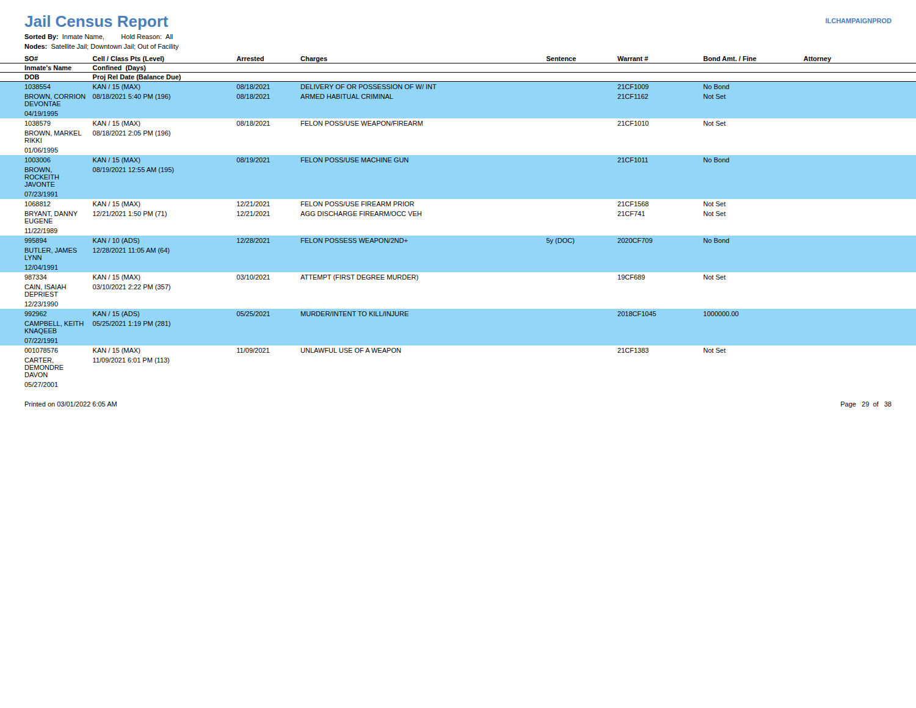ILCHAMPAIGNPROD
Jail Census Report
Sorted By: Inmate Name, Hold Reason: All
Nodes: Satellite Jail; Downtown Jail; Out of Facility
| SO# | Cell / Class Pts (Level) | Arrested | Charges | Sentence | Warrant # | Bond Amt. / Fine | Attorney |
| --- | --- | --- | --- | --- | --- | --- | --- |
| Inmate's Name | Confined (Days) | | | | | | |
| DOB | Proj Rel Date (Balance Due) | | | | | | |
| 1038554 | KAN / 15 (MAX) | 08/18/2021 | DELIVERY OF OR POSSESSION OF W/ INT | | 21CF1009 | No Bond | |
| BROWN, CORRION DEVONTAE | 08/18/2021 5:40 PM (196) | 08/18/2021 | ARMED HABITUAL CRIMINAL | | 21CF1162 | Not Set | |
| 04/19/1995 | | | | | | | |
| 1038579 | KAN / 15 (MAX) | 08/18/2021 | FELON POSS/USE WEAPON/FIREARM | | 21CF1010 | Not Set | |
| BROWN, MARKEL RIKKI | 08/18/2021 2:05 PM (196) | | | | | | |
| 01/06/1995 | | | | | | | |
| 1003006 | KAN / 15 (MAX) | 08/19/2021 | FELON POSS/USE MACHINE GUN | | 21CF1011 | No Bond | |
| BROWN, ROCKEITH JAVONTE | 08/19/2021 12:55 AM (195) | | | | | | |
| 07/23/1991 | | | | | | | |
| 1068812 | KAN / 15 (MAX) | 12/21/2021 | FELON POSS/USE FIREARM PRIOR | | 21CF1568 | Not Set | |
| BRYANT, DANNY EUGENE | 12/21/2021 1:50 PM (71) | 12/21/2021 | AGG DISCHARGE FIREARM/OCC VEH | | 21CF741 | Not Set | |
| 11/22/1989 | | | | | | | |
| 995894 | KAN / 10 (ADS) | 12/28/2021 | FELON POSSESS WEAPON/2ND+ | 5y (DOC) | 2020CF709 | No Bond | |
| BUTLER, JAMES LYNN | 12/28/2021 11:05 AM (64) | | | | | | |
| 12/04/1991 | | | | | | | |
| 987334 | KAN / 15 (MAX) | 03/10/2021 | ATTEMPT (FIRST DEGREE MURDER) | | 19CF689 | Not Set | |
| CAIN, ISAIAH DEPRIEST | 03/10/2021 2:22 PM (357) | | | | | | |
| 12/23/1990 | | | | | | | |
| 992962 | KAN / 15 (ADS) | 05/25/2021 | MURDER/INTENT TO KILL/INJURE | | 2018CF1045 | 1000000.00 | |
| CAMPBELL, KEITH KNAQEEB | 05/25/2021 1:19 PM (281) | | | | | | |
| 07/22/1991 | | | | | | | |
| 001078576 | KAN / 15 (MAX) | 11/09/2021 | UNLAWFUL USE OF A WEAPON | | 21CF1383 | Not Set | |
| CARTER, DEMONDRE DAVON | 11/09/2021 6:01 PM (113) | | | | | | |
| 05/27/2001 | | | | | | | |
Printed on 03/01/2022 6:05 AM
Page 29 of 38